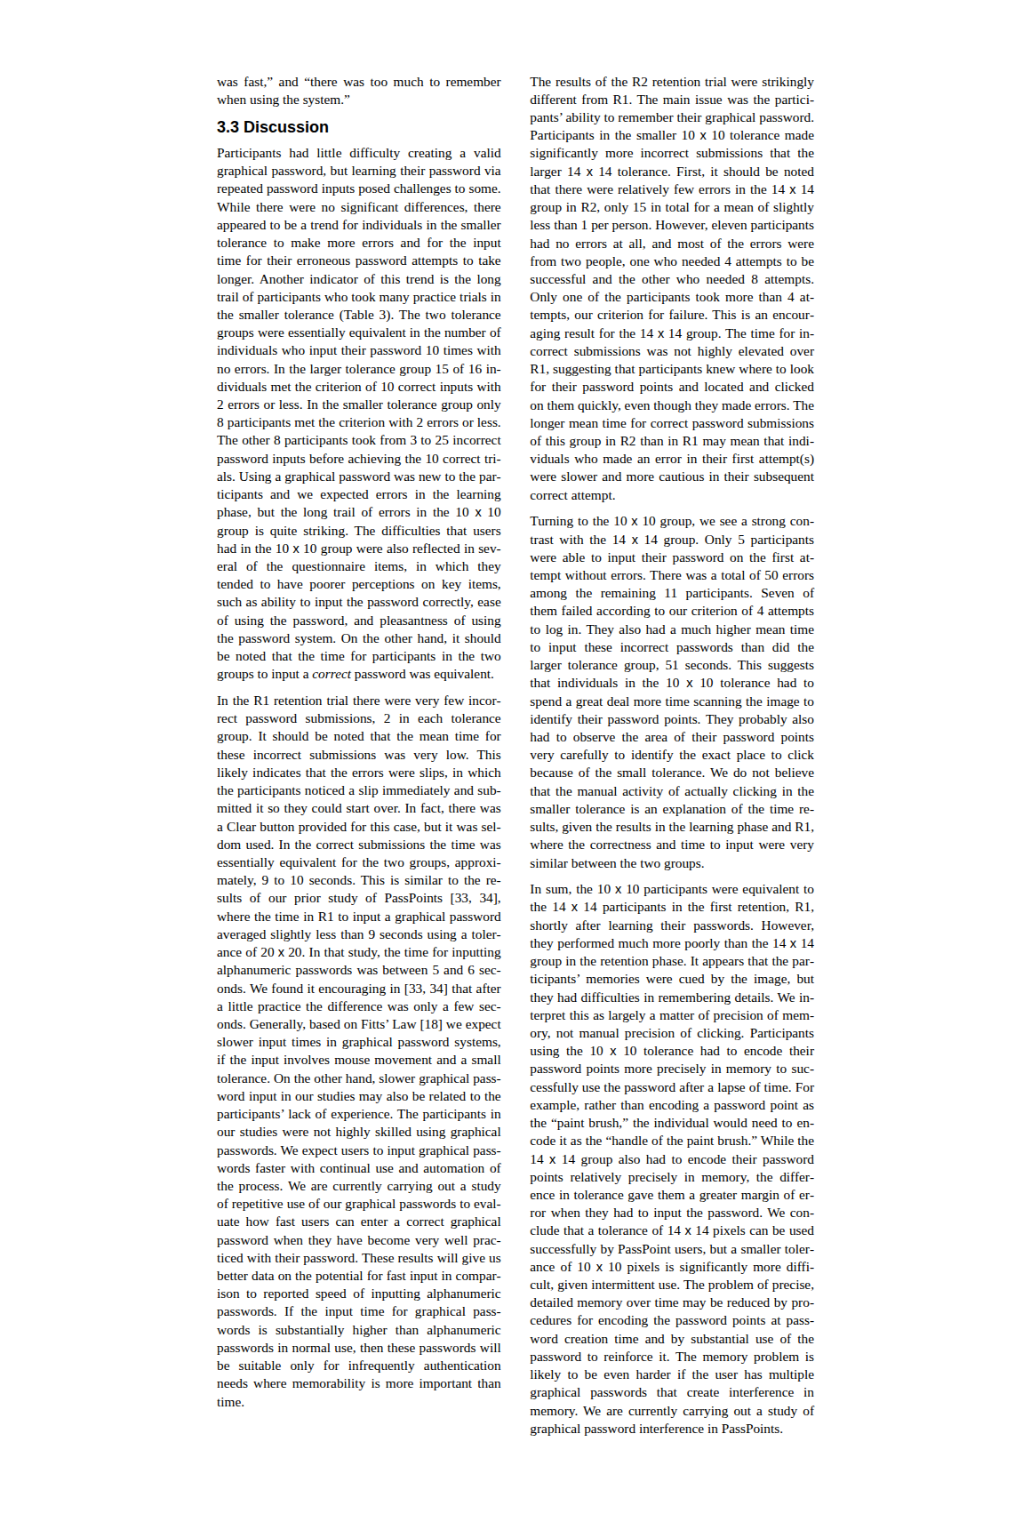was fast,” and “there was too much to remember when using the system.”
3.3 Discussion
Participants had little difficulty creating a valid graphical password, but learning their password via repeated password inputs posed challenges to some. While there were no significant differences, there appeared to be a trend for individuals in the smaller tolerance to make more errors and for the input time for their erroneous password attempts to take longer. Another indicator of this trend is the long trail of participants who took many practice trials in the smaller tolerance (Table 3). The two tolerance groups were essentially equivalent in the number of individuals who input their password 10 times with no errors. In the larger tolerance group 15 of 16 individuals met the criterion of 10 correct inputs with 2 errors or less. In the smaller tolerance group only 8 participants met the criterion with 2 errors or less. The other 8 participants took from 3 to 25 incorrect password inputs before achieving the 10 correct trials. Using a graphical password was new to the participants and we expected errors in the learning phase, but the long trail of errors in the 10 x 10 group is quite striking. The difficulties that users had in the 10 x 10 group were also reflected in several of the questionnaire items, in which they tended to have poorer perceptions on key items, such as ability to input the password correctly, ease of using the password, and pleasantness of using the password system. On the other hand, it should be noted that the time for participants in the two groups to input a correct password was equivalent.
In the R1 retention trial there were very few incorrect password submissions, 2 in each tolerance group. It should be noted that the mean time for these incorrect submissions was very low. This likely indicates that the errors were slips, in which the participants noticed a slip immediately and submitted it so they could start over. In fact, there was a Clear button provided for this case, but it was seldom used. In the correct submissions the time was essentially equivalent for the two groups, approximately, 9 to 10 seconds. This is similar to the results of our prior study of PassPoints [33, 34], where the time in R1 to input a graphical password averaged slightly less than 9 seconds using a tolerance of 20 x 20. In that study, the time for inputting alphanumeric passwords was between 5 and 6 seconds. We found it encouraging in [33, 34] that after a little practice the difference was only a few seconds. Generally, based on Fitts’ Law [18] we expect slower input times in graphical password systems, if the input involves mouse movement and a small tolerance. On the other hand, slower graphical password input in our studies may also be related to the participants’ lack of experience. The participants in our studies were not highly skilled using graphical passwords. We expect users to input graphical passwords faster with continual use and automation of the process. We are currently carrying out a study of repetitive use of our graphical passwords to evaluate how fast users can enter a correct graphical password when they have become very well practiced with their password. These results will give us better data on the potential for fast input in comparison to reported speed of inputting alphanumeric passwords. If the input time for graphical passwords is substantially higher than alphanumeric passwords in normal use, then these passwords will be suitable only for infrequently authentication needs where memorability is more important than time.
The results of the R2 retention trial were strikingly different from R1. The main issue was the participants’ ability to remember their graphical password. Participants in the smaller 10 x 10 tolerance made significantly more incorrect submissions that the larger 14 x 14 tolerance. First, it should be noted that there were relatively few errors in the 14 x 14 group in R2, only 15 in total for a mean of slightly less than 1 per person. However, eleven participants had no errors at all, and most of the errors were from two people, one who needed 4 attempts to be successful and the other who needed 8 attempts. Only one of the participants took more than 4 attempts, our criterion for failure. This is an encouraging result for the 14 x 14 group. The time for incorrect submissions was not highly elevated over R1, suggesting that participants knew where to look for their password points and located and clicked on them quickly, even though they made errors. The longer mean time for correct password submissions of this group in R2 than in R1 may mean that individuals who made an error in their first attempt(s) were slower and more cautious in their subsequent correct attempt.
Turning to the 10 x 10 group, we see a strong contrast with the 14 x 14 group. Only 5 participants were able to input their password on the first attempt without errors. There was a total of 50 errors among the remaining 11 participants. Seven of them failed according to our criterion of 4 attempts to log in. They also had a much higher mean time to input these incorrect passwords than did the larger tolerance group, 51 seconds. This suggests that individuals in the 10 x 10 tolerance had to spend a great deal more time scanning the image to identify their password points. They probably also had to observe the area of their password points very carefully to identify the exact place to click because of the small tolerance. We do not believe that the manual activity of actually clicking in the smaller tolerance is an explanation of the time results, given the results in the learning phase and R1, where the correctness and time to input were very similar between the two groups.
In sum, the 10 x 10 participants were equivalent to the 14 x 14 participants in the first retention, R1, shortly after learning their passwords. However, they performed much more poorly than the 14 x 14 group in the retention phase. It appears that the participants’ memories were cued by the image, but they had difficulties in remembering details. We interpret this as largely a matter of precision of memory, not manual precision of clicking. Participants using the 10 x 10 tolerance had to encode their password points more precisely in memory to successfully use the password after a lapse of time. For example, rather than encoding a password point as the “paint brush,” the individual would need to encode it as the “handle of the paint brush.” While the 14 x 14 group also had to encode their password points relatively precisely in memory, the difference in tolerance gave them a greater margin of error when they had to input the password. We conclude that a tolerance of 14 x 14 pixels can be used successfully by PassPoint users, but a smaller tolerance of 10 x 10 pixels is significantly more difficult, given intermittent use. The problem of precise, detailed memory over time may be reduced by procedures for encoding the password points at password creation time and by substantial use of the password to reinforce it. The memory problem is likely to be even harder if the user has multiple graphical passwords that create interference in memory. We are currently carrying out a study of graphical password interference in PassPoints.